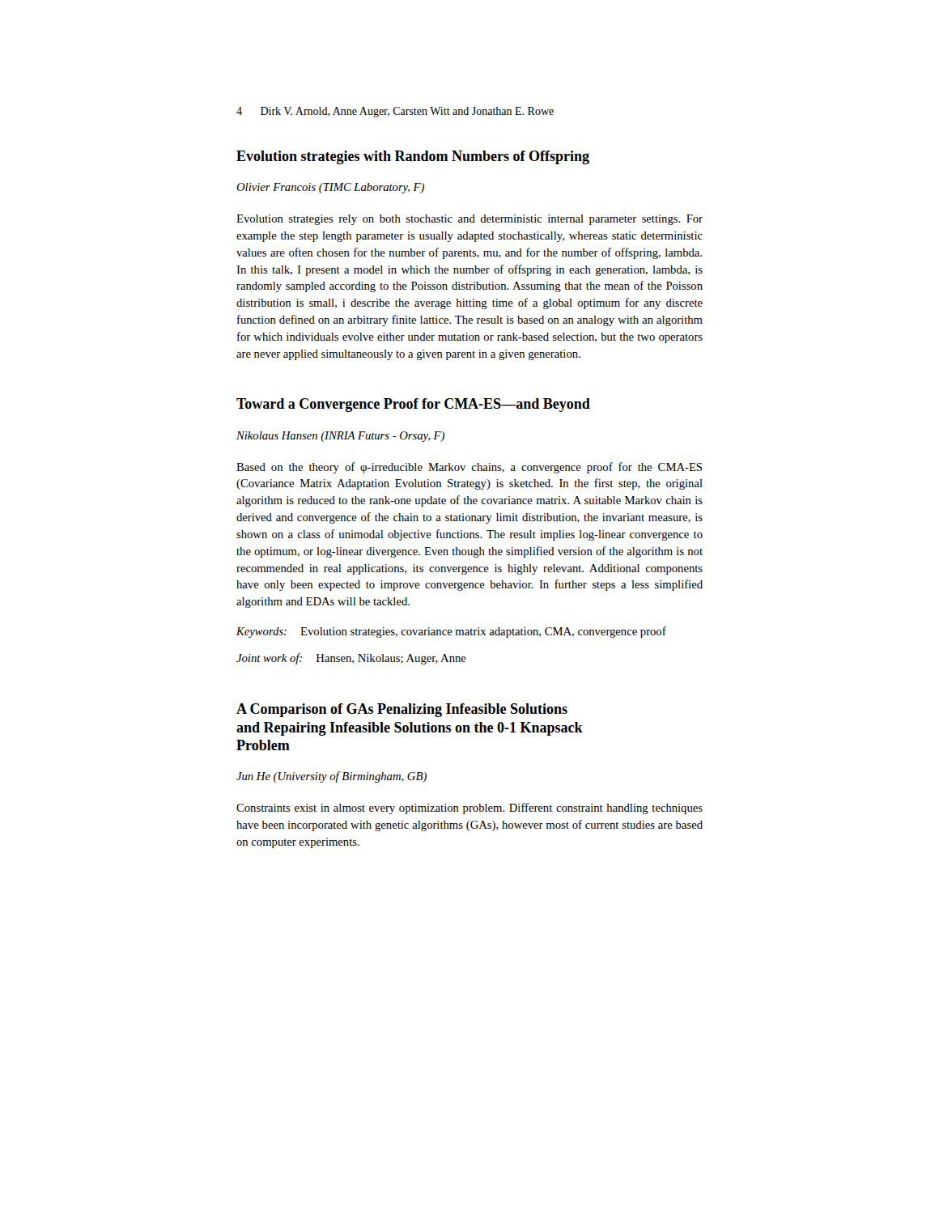4 Dirk V. Arnold, Anne Auger, Carsten Witt and Jonathan E. Rowe
Evolution strategies with Random Numbers of Offspring
Olivier Francois (TIMC Laboratory, F)
Evolution strategies rely on both stochastic and deterministic internal parameter settings. For example the step length parameter is usually adapted stochastically, whereas static deterministic values are often chosen for the number of parents, mu, and for the number of offspring, lambda. In this talk, I present a model in which the number of offspring in each generation, lambda, is randomly sampled according to the Poisson distribution. Assuming that the mean of the Poisson distribution is small, i describe the average hitting time of a global optimum for any discrete function defined on an arbitrary finite lattice. The result is based on an analogy with an algorithm for which individuals evolve either under mutation or rank-based selection, but the two operators are never applied simultaneously to a given parent in a given generation.
Toward a Convergence Proof for CMA-ES—and Beyond
Nikolaus Hansen (INRIA Futurs - Orsay, F)
Based on the theory of φ-irreducible Markov chains, a convergence proof for the CMA-ES (Covariance Matrix Adaptation Evolution Strategy) is sketched. In the first step, the original algorithm is reduced to the rank-one update of the covariance matrix. A suitable Markov chain is derived and convergence of the chain to a stationary limit distribution, the invariant measure, is shown on a class of unimodal objective functions. The result implies log-linear convergence to the optimum, or log-linear divergence. Even though the simplified version of the algorithm is not recommended in real applications, its convergence is highly relevant. Additional components have only been expected to improve convergence behavior. In further steps a less simplified algorithm and EDAs will be tackled.
Keywords: Evolution strategies, covariance matrix adaptation, CMA, convergence proof
Joint work of: Hansen, Nikolaus; Auger, Anne
A Comparison of GAs Penalizing Infeasible Solutions
and Repairing Infeasible Solutions on the 0-1 Knapsack
Problem
Jun He (University of Birmingham, GB)
Constraints exist in almost every optimization problem. Different constraint handling techniques have been incorporated with genetic algorithms (GAs), however most of current studies are based on computer experiments.